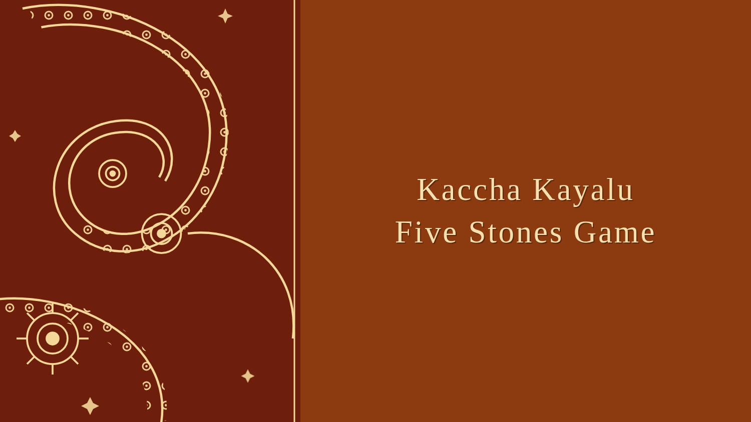Kaccha Kayalu Five Stones Game